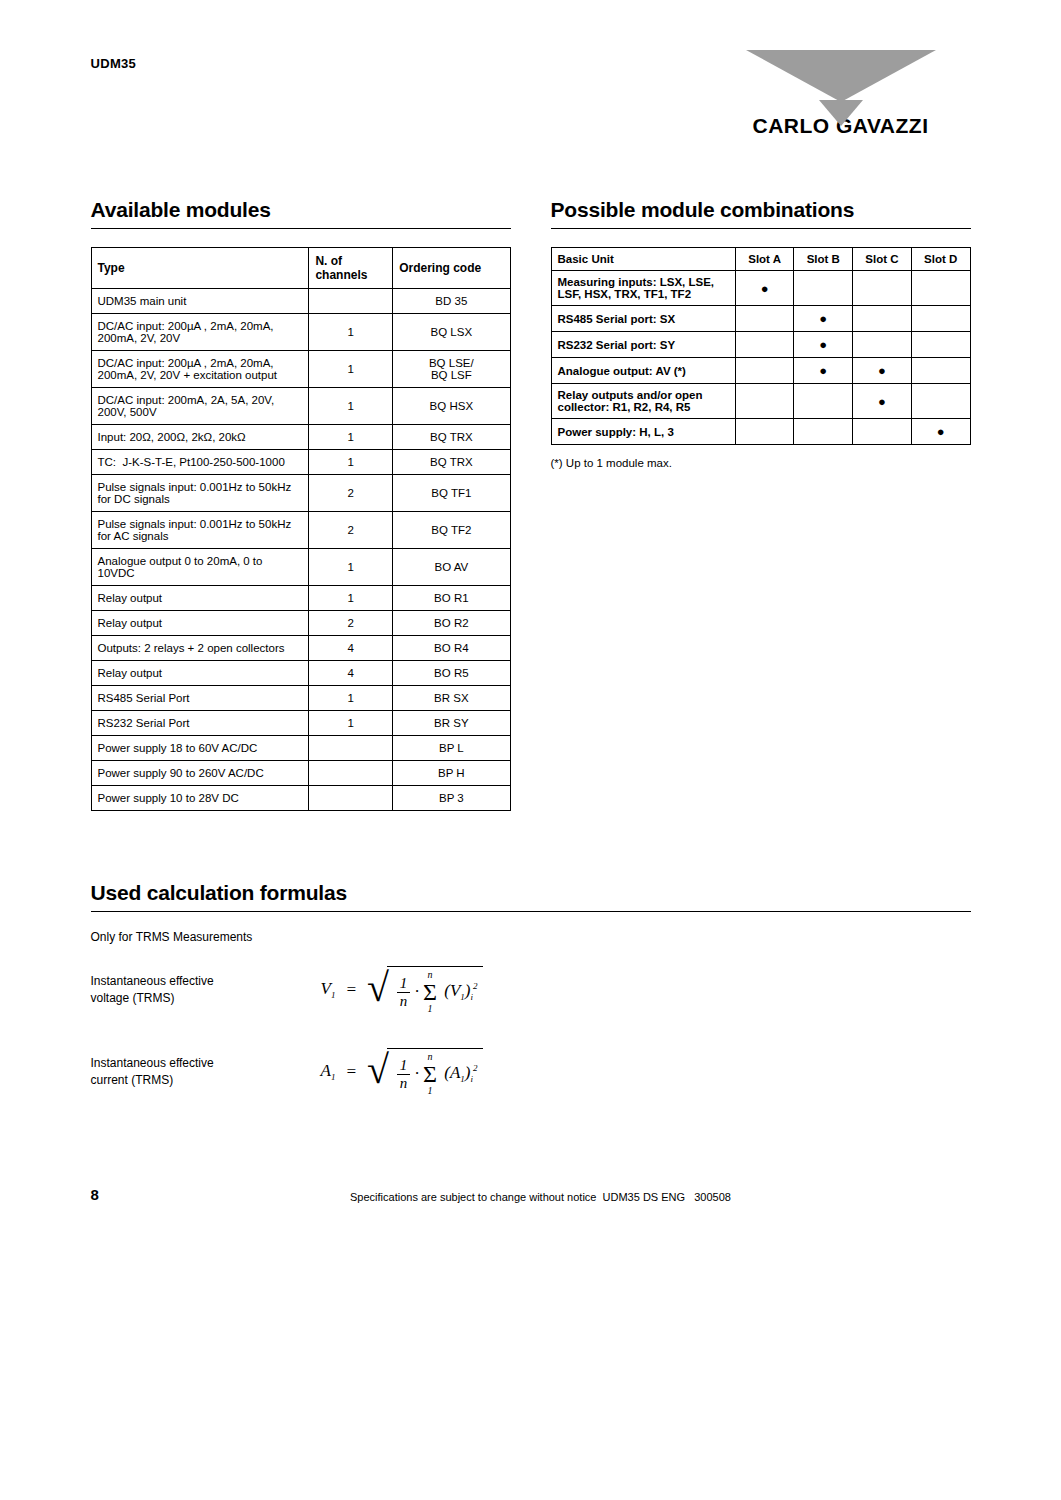UDM35
CARLO GAVAZZI
Available modules
| Type | N. of channels | Ordering code |
| --- | --- | --- |
| UDM35 main unit | | BD 35 |
| DC/AC input: 200µA , 2mA, 20mA, 200mA, 2V, 20V | 1 | BQ LSX |
| DC/AC input: 200µA , 2mA, 20mA, 200mA, 2V, 20V + excitation output | 1 | BQ LSE/ BQ LSF |
| DC/AC input: 200mA, 2A, 5A, 20V, 200V, 500V | 1 | BQ HSX |
| Input: 20Ω, 200Ω, 2kΩ, 20kΩ | 1 | BQ TRX |
| TC: J-K-S-T-E, Pt100-250-500-1000 | 1 | BQ TRX |
| Pulse signals input: 0.001Hz to 50kHz for DC signals | 2 | BQ TF1 |
| Pulse signals input: 0.001Hz to 50kHz for AC signals | 2 | BQ TF2 |
| Analogue output 0 to 20mA, 0 to 10VDC | 1 | BO AV |
| Relay output | 1 | BO R1 |
| Relay output | 2 | BO R2 |
| Outputs: 2 relays + 2 open collectors | 4 | BO R4 |
| Relay output | 4 | BO R5 |
| RS485 Serial Port | 1 | BR SX |
| RS232 Serial Port | 1 | BR SY |
| Power supply 18 to 60V AC/DC | | BP L |
| Power supply 90 to 260V AC/DC | | BP H |
| Power supply 10 to 28V DC | | BP 3 |
Possible module combinations
| Basic Unit | Slot A | Slot B | Slot C | Slot D |
| --- | --- | --- | --- | --- |
| Measuring inputs: LSX, LSE, LSF, HSX, TRX, TF1, TF2 | | | | |
| RS485 Serial port: SX | | | | |
| RS232 Serial port: SY | | | | |
| Analogue output: AV (*) | | | | |
| Relay outputs and/or open collector: R1, R2, R4, R5 | | | | |
| Power supply: H, L, 3 | | | | |
(*) Up to 1 module max.
Used calculation formulas
Only for TRMS Measurements
Instantaneous effective
voltage (TRMS)
V1 = √ 1 n · n Σ 1 (V1)i2
Instantaneous effective
current (TRMS)
A1 = √ 1 n · n Σ 1 (A1)i2
8
Specifications are subject to change without notice UDM35 DS ENG 300508